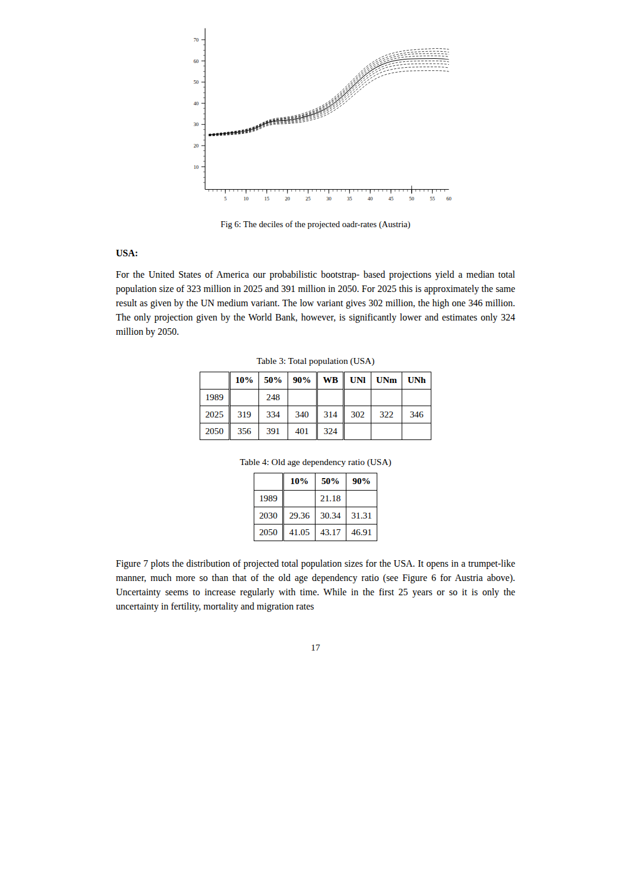70 60 50 40 30 20 10 5 10 15 20 25 30 35 40 45 50 55 60
Fig 6: The deciles of the projected oadr-rates (Austria)
USA:
For the United States of America our probabilistic bootstrap- based projections yield a median total population size of 323 million in 2025 and 391 million in 2050. For 2025 this is approximately the same result as given by the UN medium variant. The low variant gives 302 million, the high one 346 million. The only projection given by the World Bank, however, is significantly lower and estimates only 324 million by 2050.
Table 3: Total population (USA)
| | 10% | 50% | 90% | WB | UNl | UNm | UNh |
| --- | --- | --- | --- | --- | --- | --- | --- |
| 1989 | | 248 | | | | | |
| 2025 | 319 | 334 | 340 | 314 | 302 | 322 | 346 |
| 2050 | 356 | 391 | 401 | 324 | | | |
Table 4: Old age dependency ratio (USA)
| | 10% | 50% | 90% |
| --- | --- | --- | --- |
| 1989 | | 21.18 | |
| 2030 | 29.36 | 30.34 | 31.31 |
| 2050 | 41.05 | 43.17 | 46.91 |
Figure 7 plots the distribution of projected total population sizes for the USA. It opens in a trumpet-like manner, much more so than that of the old age dependency ratio (see Figure 6 for Austria above). Uncertainty seems to increase regularly with time. While in the first 25 years or so it is only the uncertainty in fertility, mortality and migration rates
17